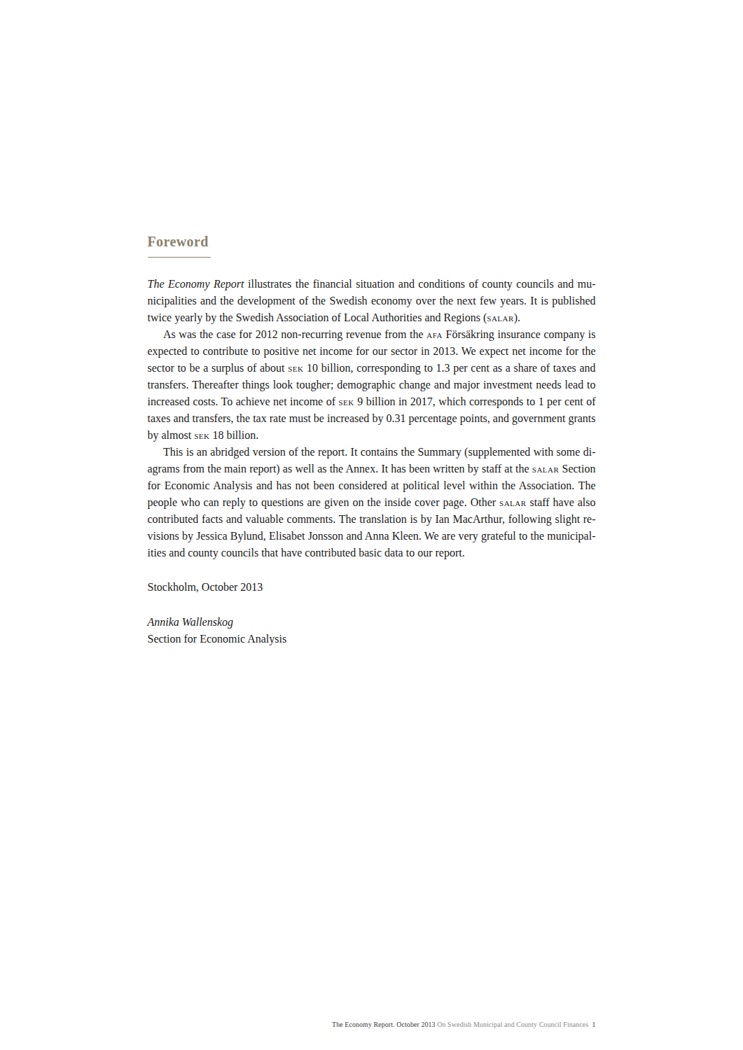Foreword
The Economy Report illustrates the financial situation and conditions of county councils and municipalities and the development of the Swedish economy over the next few years. It is published twice yearly by the Swedish Association of Local Authorities and Regions (salar).
As was the case for 2012 non-recurring revenue from the afa Försäkring insurance company is expected to contribute to positive net income for our sector in 2013. We expect net income for the sector to be a surplus of about sek 10 billion, corresponding to 1.3 per cent as a share of taxes and transfers. Thereafter things look tougher; demographic change and major investment needs lead to increased costs. To achieve net income of sek 9 billion in 2017, which corresponds to 1 per cent of taxes and transfers, the tax rate must be increased by 0.31 percentage points, and government grants by almost sek 18 billion.
This is an abridged version of the report. It contains the Summary (supplemented with some diagrams from the main report) as well as the Annex. It has been written by staff at the salar Section for Economic Analysis and has not been considered at political level within the Association. The people who can reply to questions are given on the inside cover page. Other salar staff have also contributed facts and valuable comments. The translation is by Ian MacArthur, following slight revisions by Jessica Bylund, Elisabet Jonsson and Anna Kleen. We are very grateful to the municipalities and county councils that have contributed basic data to our report.
Stockholm, October 2013
Annika Wallenskog Section for Economic Analysis
The Economy Report. October 2013 On Swedish Municipal and County Council Finances 1